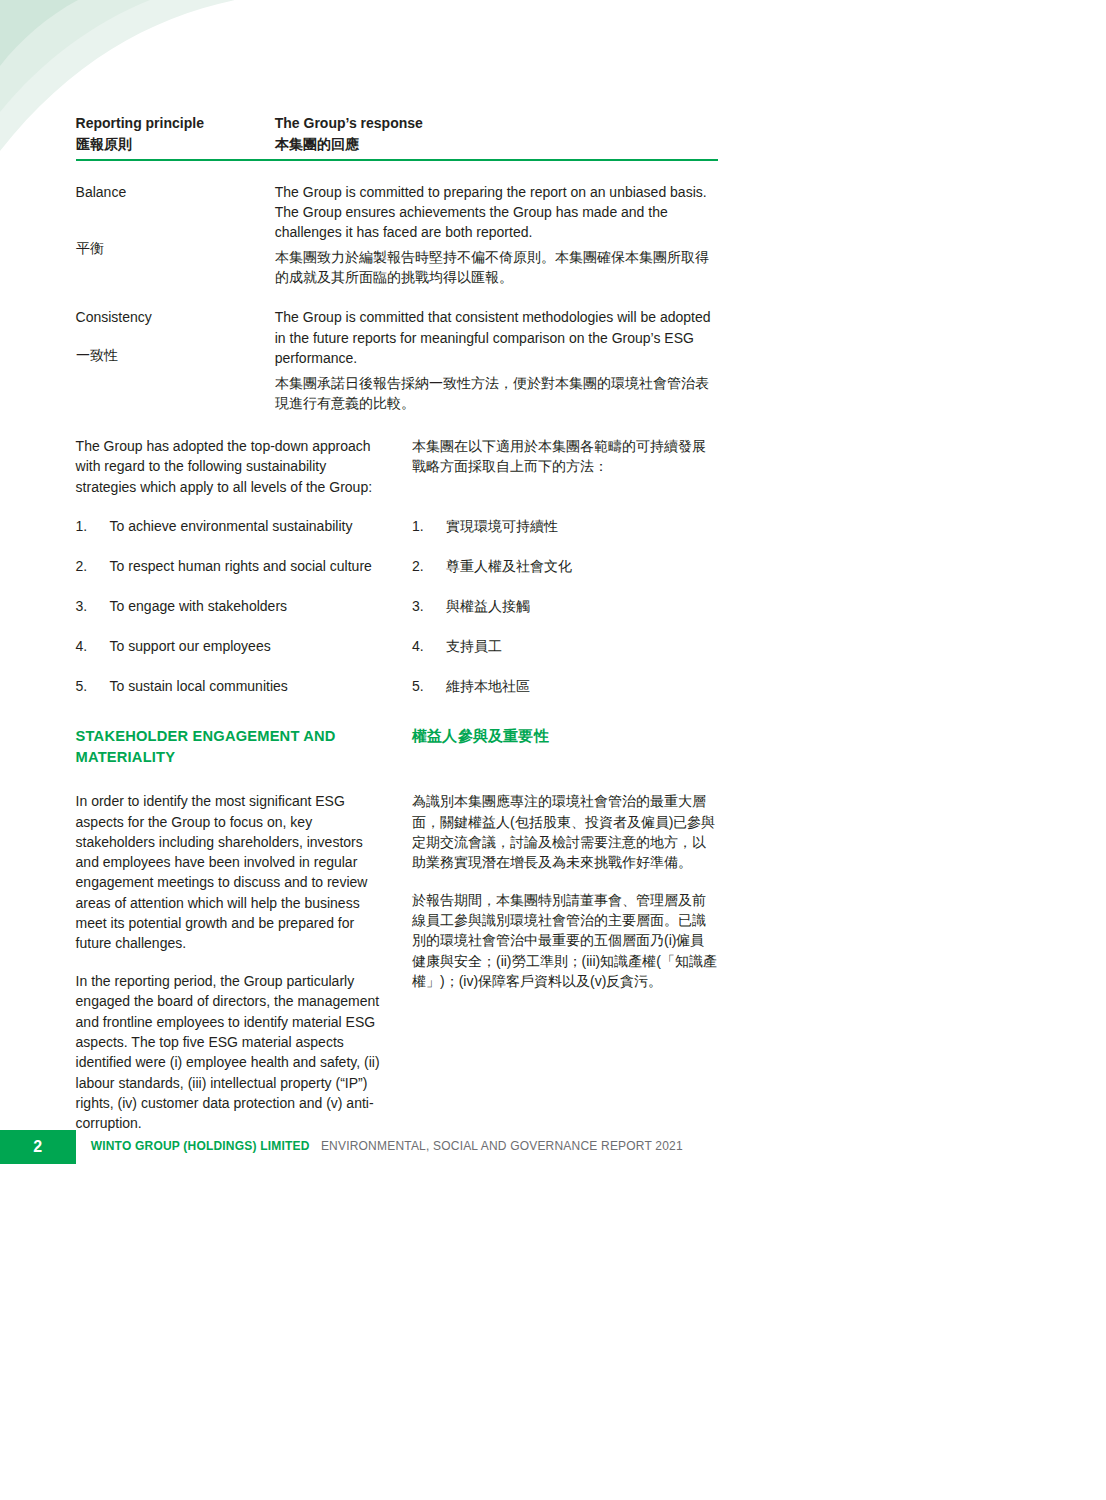| Reporting principle 匯報原則 | The Group’s response 本集團的回應 |
| --- | --- |
| Balance 平衡 | The Group is committed to preparing the report on an unbiased basis. The Group ensures achievements the Group has made and the challenges it has faced are both reported. 本集團致力於編製報告時堅持不偏不倚原則。本集團確保本集團所取得的成就及其所面臨的挑戰均得以匯報。 |
| Consistency 一致性 | The Group is committed that consistent methodologies will be adopted in the future reports for meaningful comparison on the Group’s ESG performance. 本集團承諾日後報告採納一致性方法，便於對本集團的環境社會管治表現進行有意義的比較。 |
The Group has adopted the top-down approach with regard to the following sustainability strategies which apply to all levels of the Group:
本集團在以下適用於本集團各範疇的可持續發展戰略方面採取自上而下的方法：
1. To achieve environmental sustainability
2. To respect human rights and social culture
3. To engage with stakeholders
4. To support our employees
5. To sustain local communities
1. 實現環境可持續性
2. 尊重人權及社會文化
3. 與權益人接觸
4. 支持員工
5. 維持本地社區
STAKEHOLDER ENGAGEMENT AND MATERIALITY
權益人參與及重要性
In order to identify the most significant ESG aspects for the Group to focus on, key stakeholders including shareholders, investors and employees have been involved in regular engagement meetings to discuss and to review areas of attention which will help the business meet its potential growth and be prepared for future challenges.
In the reporting period, the Group particularly engaged the board of directors, the management and frontline employees to identify material ESG aspects. The top five ESG material aspects identified were (i) employee health and safety, (ii) labour standards, (iii) intellectual property (“IP”) rights, (iv) customer data protection and (v) anti-corruption.
為識別本集團應專注的環境社會管治的最重大層面，關鍵權益人(包括股東、投資者及僱員)已參與定期交流會議，討論及檢討需要注意的地方，以助業務實現潛在增長及為未來挑戰作好準備。
於報告期間，本集團特別請董事會、管理層及前線員工參與識別環境社會管治的主要層面。已識別的環境社會管治中最重要的五個層面乃(i)僱員健康與安全；(ii)勞工準則；(iii)知識產權(「知識產權」)；(iv)保障客戶資料以及(v)反貪污。
2
WINTO GROUP (HOLDINGS) LIMITED ENVIRONMENTAL, SOCIAL AND GOVERNANCE REPORT 2021